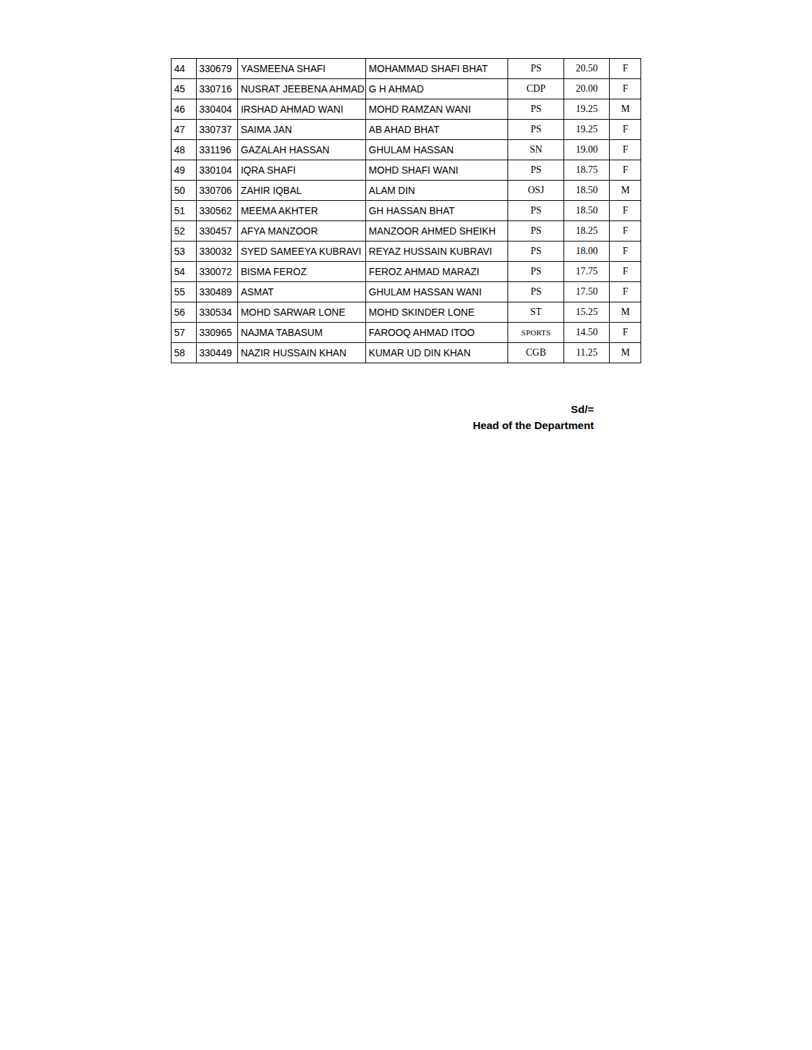| 44 | 330679 | YASMEENA SHAFI | MOHAMMAD SHAFI BHAT | PS | 20.50 | F |
| 45 | 330716 | NUSRAT JEEBENA AHMAD | G H AHMAD | CDP | 20.00 | F |
| 46 | 330404 | IRSHAD AHMAD WANI | MOHD RAMZAN WANI | PS | 19.25 | M |
| 47 | 330737 | SAIMA JAN | AB AHAD BHAT | PS | 19.25 | F |
| 48 | 331196 | GAZALAH HASSAN | GHULAM HASSAN | SN | 19.00 | F |
| 49 | 330104 | IQRA SHAFI | MOHD SHAFI WANI | PS | 18.75 | F |
| 50 | 330706 | ZAHIR IQBAL | ALAM DIN | OSJ | 18.50 | M |
| 51 | 330562 | MEEMA AKHTER | GH HASSAN BHAT | PS | 18.50 | F |
| 52 | 330457 | AFYA MANZOOR | MANZOOR AHMED SHEIKH | PS | 18.25 | F |
| 53 | 330032 | SYED SAMEEYA KUBRAVI | REYAZ HUSSAIN KUBRAVI | PS | 18.00 | F |
| 54 | 330072 | BISMA FEROZ | FEROZ AHMAD MARAZI | PS | 17.75 | F |
| 55 | 330489 | ASMAT | GHULAM HASSAN WANI | PS | 17.50 | F |
| 56 | 330534 | MOHD SARWAR LONE | MOHD SKINDER LONE | ST | 15.25 | M |
| 57 | 330965 | NAJMA TABASUM | FAROOQ AHMAD ITOO | SPORTS | 14.50 | F |
| 58 | 330449 | NAZIR HUSSAIN KHAN | KUMAR UD DIN KHAN | CGB | 11.25 | M |
Sd/=
Head of the Department